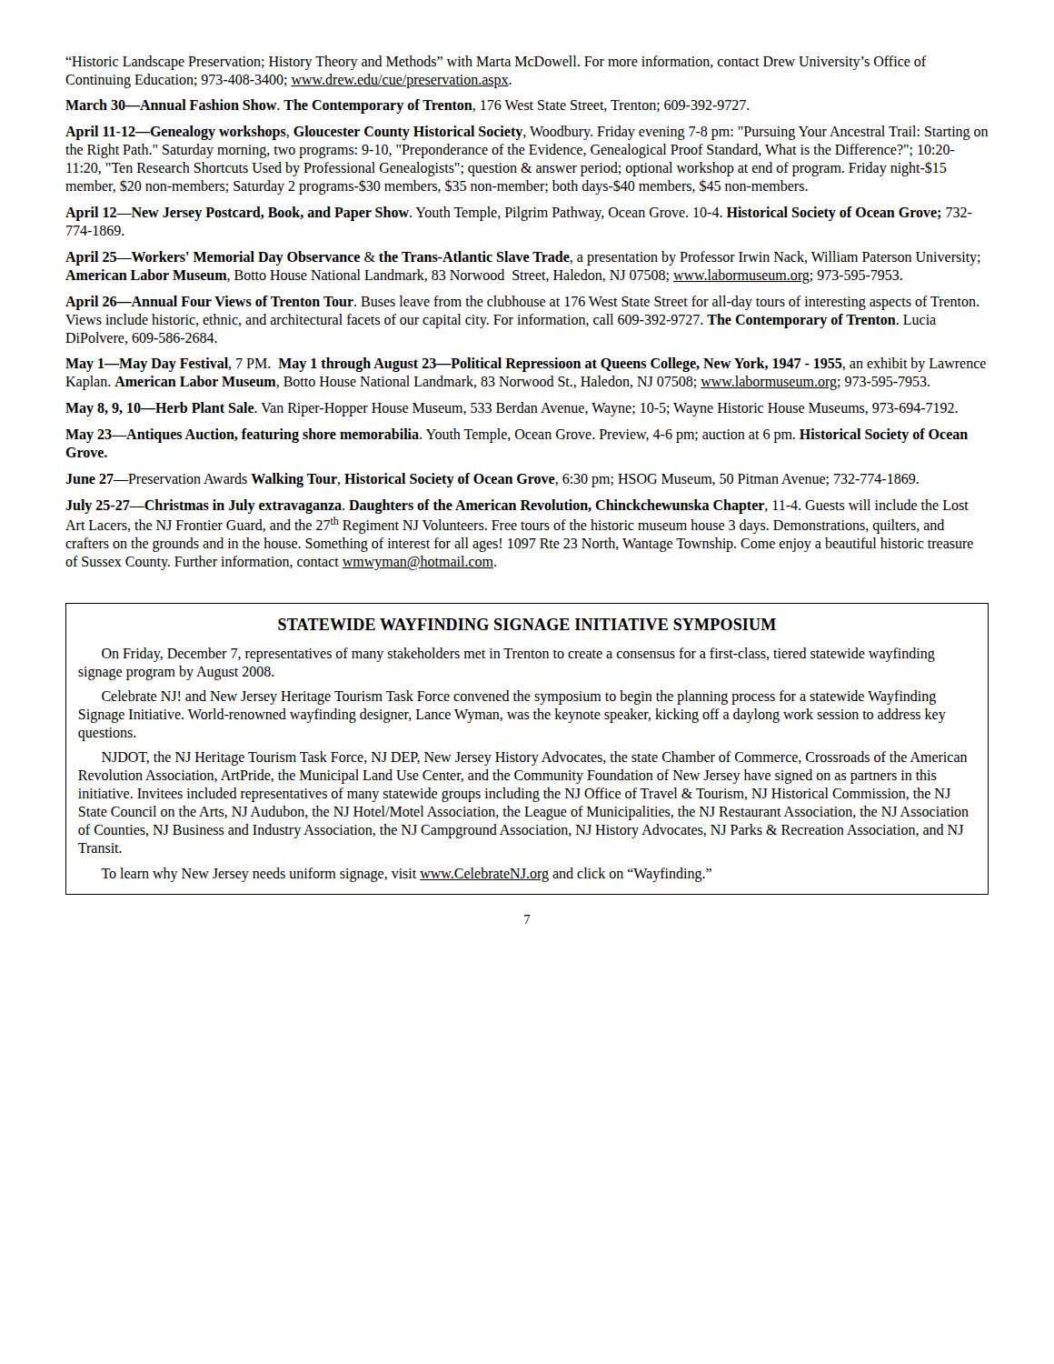“Historic Landscape Preservation; History Theory and Methods” with Marta McDowell. For more information, contact Drew University’s Office of Continuing Education; 973-408-3400; www.drew.edu/cue/preservation.aspx.
March 30—Annual Fashion Show. The Contemporary of Trenton, 176 West State Street, Trenton; 609-392-9727.
April 11-12—Genealogy workshops, Gloucester County Historical Society, Woodbury. Friday evening 7-8 pm: "Pursuing Your Ancestral Trail: Starting on the Right Path." Saturday morning, two programs: 9-10, "Preponderance of the Evidence, Genealogical Proof Standard, What is the Difference?"; 10:20-11:20, "Ten Research Shortcuts Used by Professional Genealogists"; question & answer period; optional workshop at end of program. Friday night-$15 member, $20 non-members; Saturday 2 programs-$30 members, $35 non-member; both days-$40 members, $45 non-members.
April 12—New Jersey Postcard, Book, and Paper Show. Youth Temple, Pilgrim Pathway, Ocean Grove. 10-4. Historical Society of Ocean Grove; 732-774-1869.
April 25—Workers' Memorial Day Observance & the Trans-Atlantic Slave Trade, a presentation by Professor Irwin Nack, William Paterson University; American Labor Museum, Botto House National Landmark, 83 Norwood Street, Haledon, NJ 07508; www.labormuseum.org; 973-595-7953.
April 26—Annual Four Views of Trenton Tour. Buses leave from the clubhouse at 176 West State Street for all-day tours of interesting aspects of Trenton. Views include historic, ethnic, and architectural facets of our capital city. For information, call 609-392-9727. The Contemporary of Trenton. Lucia DiPolvere, 609-586-2684.
May 1—May Day Festival, 7 PM. May 1 through August 23—Political Repressioon at Queens College, New York, 1947 - 1955, an exhibit by Lawrence Kaplan. American Labor Museum, Botto House National Landmark, 83 Norwood St., Haledon, NJ 07508; www.labormuseum.org; 973-595-7953.
May 8, 9, 10—Herb Plant Sale. Van Riper-Hopper House Museum, 533 Berdan Avenue, Wayne; 10-5; Wayne Historic House Museums, 973-694-7192.
May 23—Antiques Auction, featuring shore memorabilia. Youth Temple, Ocean Grove. Preview, 4-6 pm; auction at 6 pm. Historical Society of Ocean Grove.
June 27—Preservation Awards Walking Tour, Historical Society of Ocean Grove, 6:30 pm; HSOG Museum, 50 Pitman Avenue; 732-774-1869.
July 25-27—Christmas in July extravaganza. Daughters of the American Revolution, Chinckchewunska Chapter, 11-4. Guests will include the Lost Art Lacers, the NJ Frontier Guard, and the 27th Regiment NJ Volunteers. Free tours of the historic museum house 3 days. Demonstrations, quilters, and crafters on the grounds and in the house. Something of interest for all ages! 1097 Rte 23 North, Wantage Township. Come enjoy a beautiful historic treasure of Sussex County. Further information, contact wmwyman@hotmail.com.
STATEWIDE WAYFINDING SIGNAGE INITIATIVE SYMPOSIUM
On Friday, December 7, representatives of many stakeholders met in Trenton to create a consensus for a first-class, tiered statewide wayfinding signage program by August 2008.
Celebrate NJ! and New Jersey Heritage Tourism Task Force convened the symposium to begin the planning process for a statewide Wayfinding Signage Initiative. World-renowned wayfinding designer, Lance Wyman, was the keynote speaker, kicking off a daylong work session to address key questions.
NJDOT, the NJ Heritage Tourism Task Force, NJ DEP, New Jersey History Advocates, the state Chamber of Commerce, Crossroads of the American Revolution Association, ArtPride, the Municipal Land Use Center, and the Community Foundation of New Jersey have signed on as partners in this initiative. Invitees included representatives of many statewide groups including the NJ Office of Travel & Tourism, NJ Historical Commission, the NJ State Council on the Arts, NJ Audubon, the NJ Hotel/Motel Association, the League of Municipalities, the NJ Restaurant Association, the NJ Association of Counties, NJ Business and Industry Association, the NJ Campground Association, NJ History Advocates, NJ Parks & Recreation Association, and NJ Transit.
To learn why New Jersey needs uniform signage, visit www.CelebrateNJ.org and click on “Wayfinding.”
7